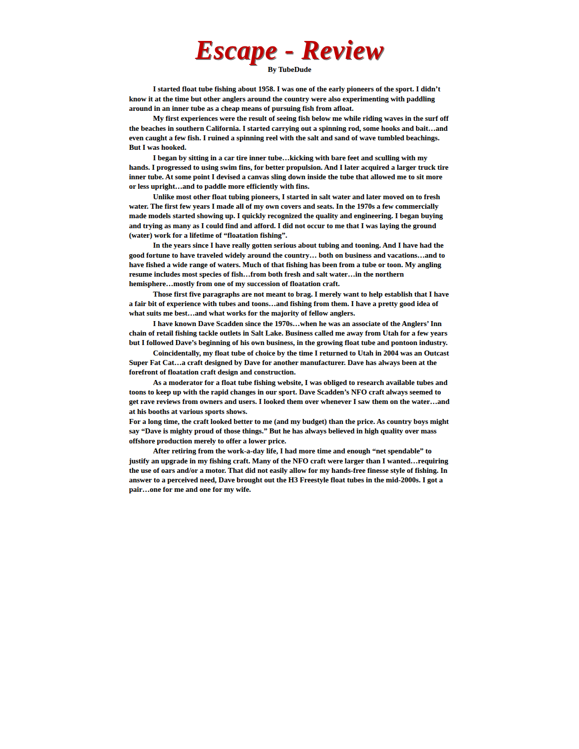Escape - Review
By TubeDude
I started float tube fishing about 1958. I was one of the early pioneers of the sport. I didn’t know it at the time but other anglers around the country were also experimenting with paddling around in an inner tube as a cheap means of pursuing fish from afloat.
My first experiences were the result of seeing fish below me while riding waves in the surf off the beaches in southern California. I started carrying out a spinning rod, some hooks and bait…and even caught a few fish. I ruined a spinning reel with the salt and sand of wave tumbled beachings. But I was hooked.
I began by sitting in a car tire inner tube…kicking with bare feet and sculling with my hands. I progressed to using swim fins, for better propulsion. And I later acquired a larger truck tire inner tube. At some point I devised a canvas sling down inside the tube that allowed me to sit more or less upright…and to paddle more efficiently with fins.
Unlike most other float tubing pioneers, I started in salt water and later moved on to fresh water. The first few years I made all of my own covers and seats. In the 1970s a few commercially made models started showing up. I quickly recognized the quality and engineering. I began buying and trying as many as I could find and afford. I did not occur to me that I was laying the ground (water) work for a lifetime of “floatation fishing”.
In the years since I have really gotten serious about tubing and tooning. And I have had the good fortune to have traveled widely around the country… both on business and vacations…and to have fished a wide range of waters. Much of that fishing has been from a tube or toon. My angling resume includes most species of fish…from both fresh and salt water…in the northern hemisphere…mostly from one of my succession of floatation craft.
Those first five paragraphs are not meant to brag. I merely want to help establish that I have a fair bit of experience with tubes and toons…and fishing from them. I have a pretty good idea of what suits me best…and what works for the majority of fellow anglers.
I have known Dave Scadden since the 1970s…when he was an associate of the Anglers’ Inn chain of retail fishing tackle outlets in Salt Lake. Business called me away from Utah for a few years but I followed Dave’s beginning of his own business, in the growing float tube and pontoon industry.
Coincidentally, my float tube of choice by the time I returned to Utah in 2004 was an Outcast Super Fat Cat…a craft designed by Dave for another manufacturer. Dave has always been at the forefront of floatation craft design and construction.
As a moderator for a float tube fishing website, I was obliged to research available tubes and toons to keep up with the rapid changes in our sport. Dave Scadden’s NFO craft always seemed to get rave reviews from owners and users. I looked them over whenever I saw them on the water…and at his booths at various sports shows.
For a long time, the craft looked better to me (and my budget) than the price. As country boys might say “Dave is mighty proud of those things.” But he has always believed in high quality over mass offshore production merely to offer a lower price.
After retiring from the work-a-day life, I had more time and enough “net spendable” to justify an upgrade in my fishing craft. Many of the NFO craft were larger than I wanted…requiring the use of oars and/or a motor. That did not easily allow for my hands-free finesse style of fishing. In answer to a perceived need, Dave brought out the H3 Freestyle float tubes in the mid-2000s. I got a pair…one for me and one for my wife.